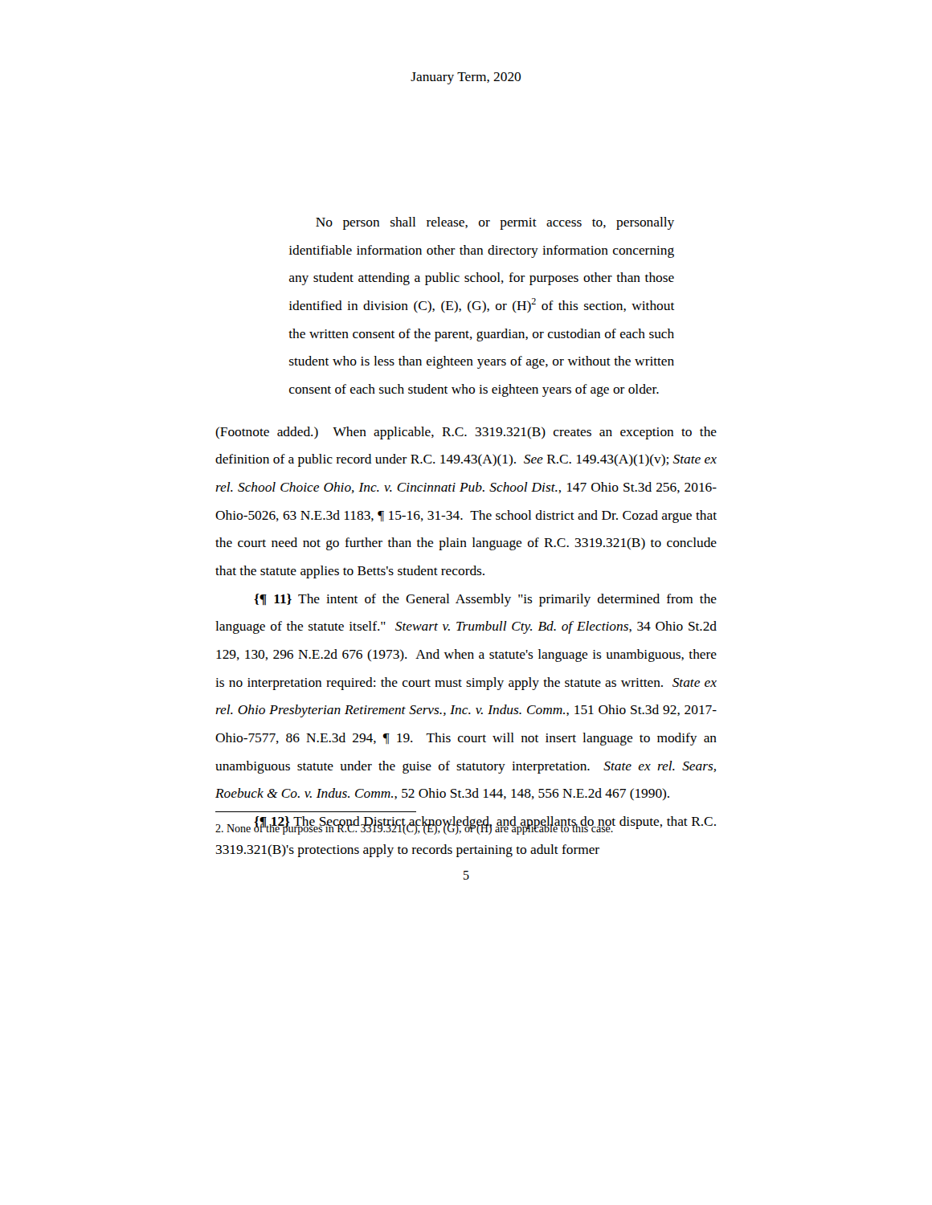January Term, 2020
No person shall release, or permit access to, personally identifiable information other than directory information concerning any student attending a public school, for purposes other than those identified in division (C), (E), (G), or (H)2 of this section, without the written consent of the parent, guardian, or custodian of each such student who is less than eighteen years of age, or without the written consent of each such student who is eighteen years of age or older.
(Footnote added.) When applicable, R.C. 3319.321(B) creates an exception to the definition of a public record under R.C. 149.43(A)(1). See R.C. 149.43(A)(1)(v); State ex rel. School Choice Ohio, Inc. v. Cincinnati Pub. School Dist., 147 Ohio St.3d 256, 2016-Ohio-5026, 63 N.E.3d 1183, ¶ 15-16, 31-34. The school district and Dr. Cozad argue that the court need not go further than the plain language of R.C. 3319.321(B) to conclude that the statute applies to Betts's student records.
{¶ 11} The intent of the General Assembly "is primarily determined from the language of the statute itself." Stewart v. Trumbull Cty. Bd. of Elections, 34 Ohio St.2d 129, 130, 296 N.E.2d 676 (1973). And when a statute's language is unambiguous, there is no interpretation required: the court must simply apply the statute as written. State ex rel. Ohio Presbyterian Retirement Servs., Inc. v. Indus. Comm., 151 Ohio St.3d 92, 2017-Ohio-7577, 86 N.E.3d 294, ¶ 19. This court will not insert language to modify an unambiguous statute under the guise of statutory interpretation. State ex rel. Sears, Roebuck & Co. v. Indus. Comm., 52 Ohio St.3d 144, 148, 556 N.E.2d 467 (1990).
{¶ 12} The Second District acknowledged, and appellants do not dispute, that R.C. 3319.321(B)'s protections apply to records pertaining to adult former
2. None of the purposes in R.C. 3319.321(C), (E), (G), or (H) are applicable to this case.
5